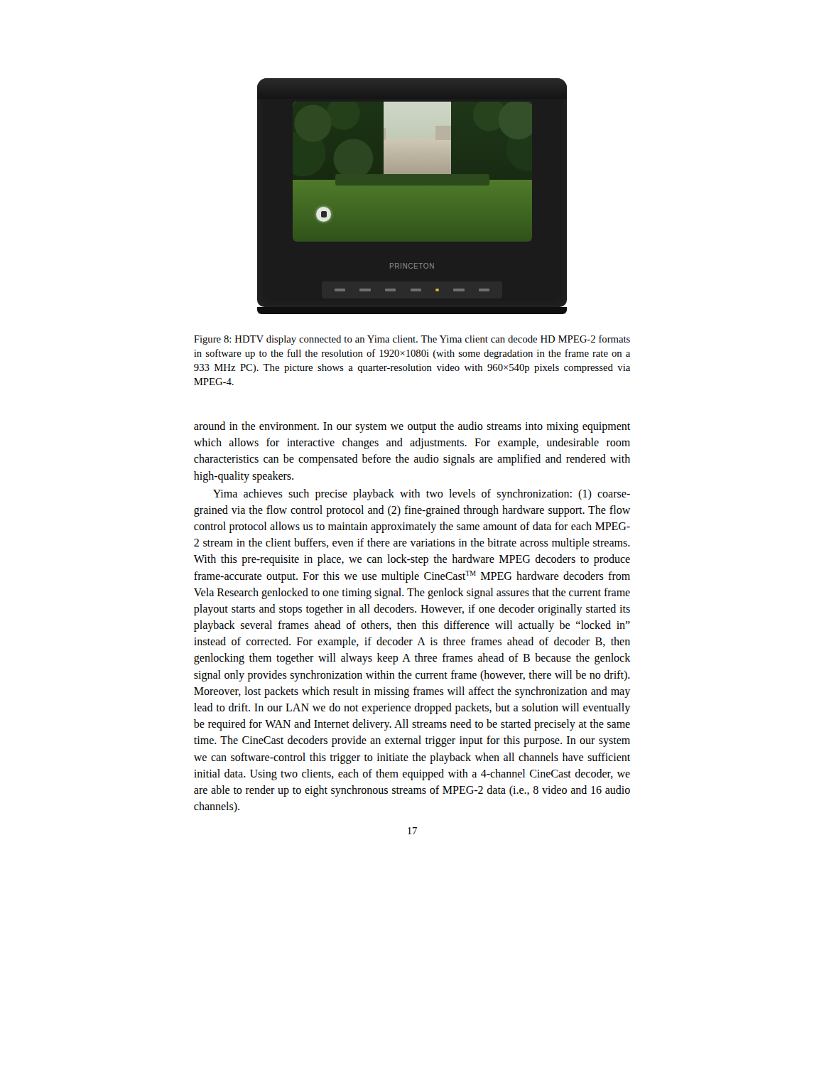PRINCETON
Figure 8: HDTV display connected to an Yima client. The Yima client can decode HD MPEG-2 formats in software up to the full the resolution of 1920×1080i (with some degradation in the frame rate on a 933 MHz PC). The picture shows a quarter-resolution video with 960×540p pixels compressed via MPEG-4.
around in the environment. In our system we output the audio streams into mixing equipment which allows for interactive changes and adjustments. For example, undesirable room characteristics can be compensated before the audio signals are amplified and rendered with high-quality speakers.
Yima achieves such precise playback with two levels of synchronization: (1) coarse-grained via the flow control protocol and (2) fine-grained through hardware support. The flow control protocol allows us to maintain approximately the same amount of data for each MPEG-2 stream in the client buffers, even if there are variations in the bitrate across multiple streams. With this pre-requisite in place, we can lock-step the hardware MPEG decoders to produce frame-accurate output. For this we use multiple CineCastTM MPEG hardware decoders from Vela Research genlocked to one timing signal. The genlock signal assures that the current frame playout starts and stops together in all decoders. However, if one decoder originally started its playback several frames ahead of others, then this difference will actually be “locked in” instead of corrected. For example, if decoder A is three frames ahead of decoder B, then genlocking them together will always keep A three frames ahead of B because the genlock signal only provides synchronization within the current frame (however, there will be no drift). Moreover, lost packets which result in missing frames will affect the synchronization and may lead to drift. In our LAN we do not experience dropped packets, but a solution will eventually be required for WAN and Internet delivery. All streams need to be started precisely at the same time. The CineCast decoders provide an external trigger input for this purpose. In our system we can software-control this trigger to initiate the playback when all channels have sufficient initial data. Using two clients, each of them equipped with a 4-channel CineCast decoder, we are able to render up to eight synchronous streams of MPEG-2 data (i.e., 8 video and 16 audio channels).
17